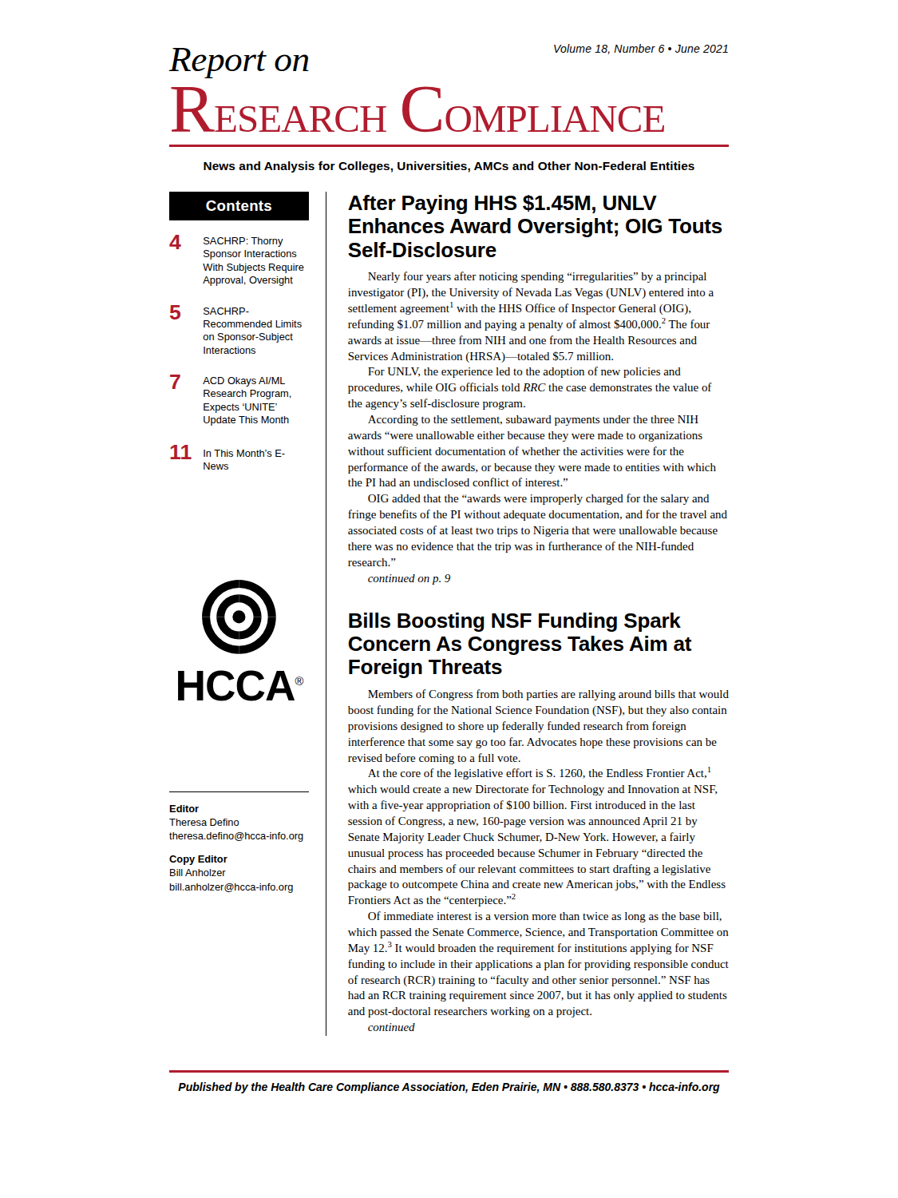Volume 18, Number 6 • June 2021
Report on
Research Compliance
News and Analysis for Colleges, Universities, AMCs and Other Non-Federal Entities
Contents
4
SACHRP: Thorny Sponsor Interactions With Subjects Require Approval, Oversight
5
SACHRP-Recommended Limits on Sponsor-Subject Interactions
7
ACD Okays AI/ML Research Program, Expects ‘UNITE’ Update This Month
11
In This Month’s E-News
HCCA®
Editor
Theresa Defino
theresa.defino@hcca-info.org
Copy Editor
Bill Anholzer
bill.anholzer@hcca-info.org
After Paying HHS $1.45M, UNLV Enhances Award Oversight; OIG Touts Self-Disclosure
Nearly four years after noticing spending “irregularities” by a principal investigator (PI), the University of Nevada Las Vegas (UNLV) entered into a settlement agreement1 with the HHS Office of Inspector General (OIG), refunding $1.07 million and paying a penalty of almost $400,000.2 The four awards at issue—three from NIH and one from the Health Resources and Services Administration (HRSA)—totaled $5.7 million.
For UNLV, the experience led to the adoption of new policies and procedures, while OIG officials told RRC the case demonstrates the value of the agency’s self-disclosure program.
According to the settlement, subaward payments under the three NIH awards “were unallowable either because they were made to organizations without sufficient documentation of whether the activities were for the performance of the awards, or because they were made to entities with which the PI had an undisclosed conflict of interest.”
OIG added that the “awards were improperly charged for the salary and fringe benefits of the PI without adequate documentation, and for the travel and associated costs of at least two trips to Nigeria that were unallowable because there was no evidence that the trip was in furtherance of the NIH-funded research.”
continued on p. 9
Bills Boosting NSF Funding Spark Concern As Congress Takes Aim at Foreign Threats
Members of Congress from both parties are rallying around bills that would boost funding for the National Science Foundation (NSF), but they also contain provisions designed to shore up federally funded research from foreign interference that some say go too far. Advocates hope these provisions can be revised before coming to a full vote.
At the core of the legislative effort is S. 1260, the Endless Frontier Act,1 which would create a new Directorate for Technology and Innovation at NSF, with a five-year appropriation of $100 billion. First introduced in the last session of Congress, a new, 160-page version was announced April 21 by Senate Majority Leader Chuck Schumer, D-New York. However, a fairly unusual process has proceeded because Schumer in February “directed the chairs and members of our relevant committees to start drafting a legislative package to outcompete China and create new American jobs,” with the Endless Frontiers Act as the “centerpiece.”2
Of immediate interest is a version more than twice as long as the base bill, which passed the Senate Commerce, Science, and Transportation Committee on May 12.3 It would broaden the requirement for institutions applying for NSF funding to include in their applications a plan for providing responsible conduct of research (RCR) training to “faculty and other senior personnel.” NSF has had an RCR training requirement since 2007, but it has only applied to students and post-doctoral researchers working on a project.
continued
Published by the Health Care Compliance Association, Eden Prairie, MN • 888.580.8373 • hcca-info.org